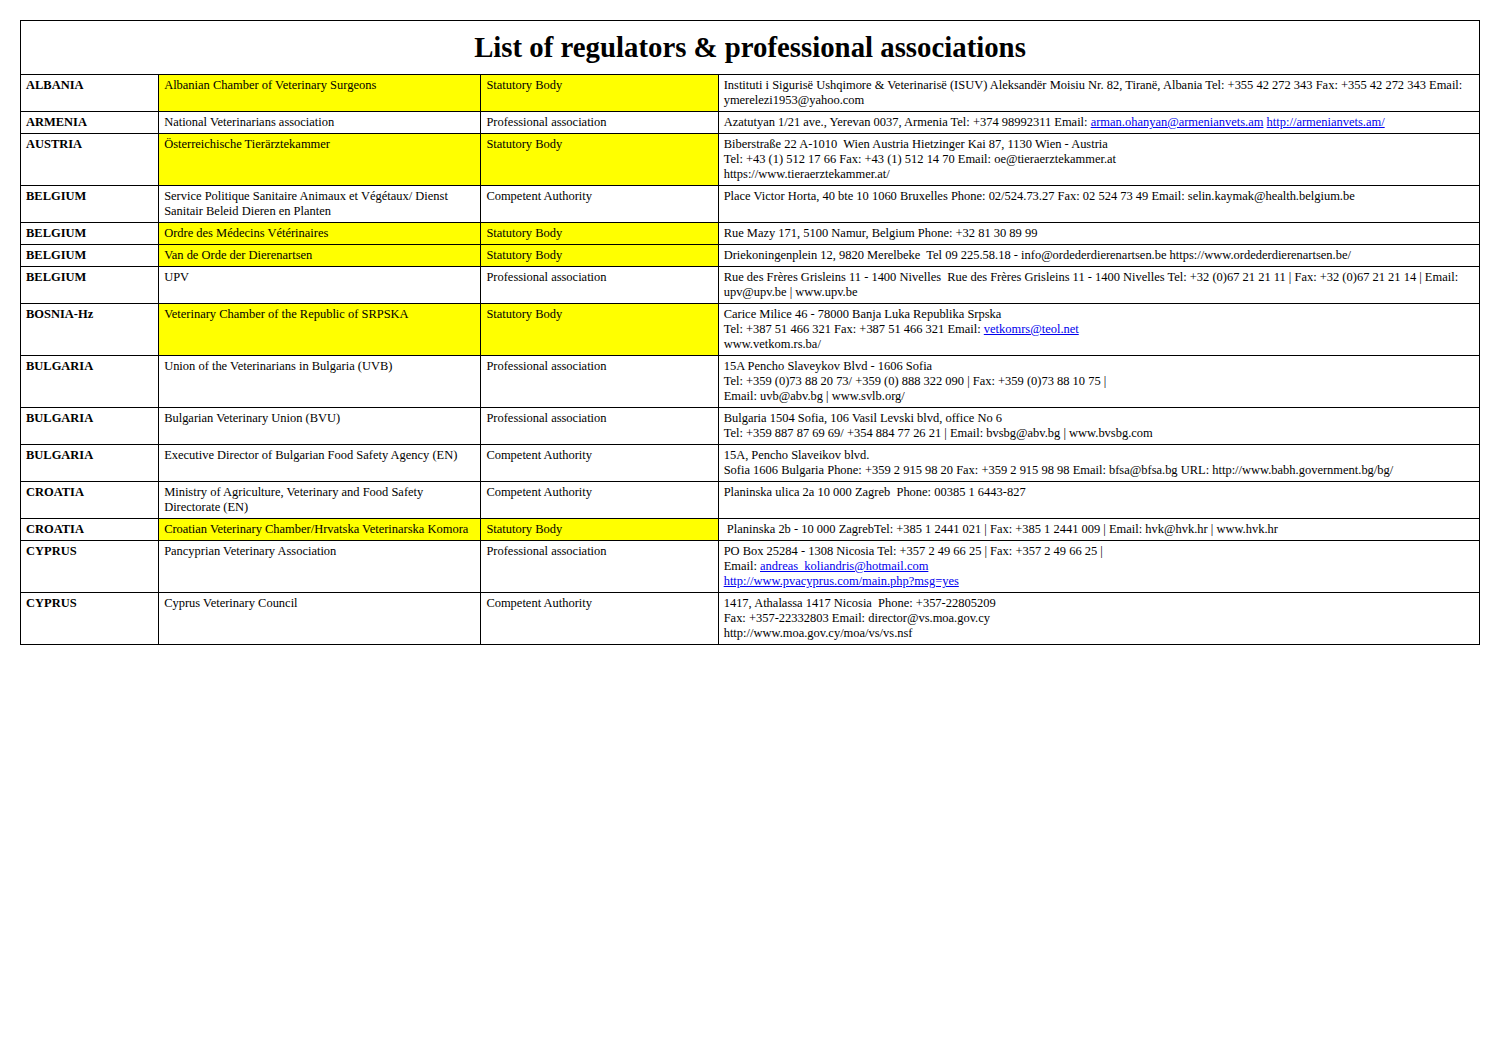List of regulators & professional associations
| ALBANIA | Albanian Chamber of Veterinary Surgeons | Statutory Body | Instituti i Sigurisë Ushqimore & Veterinarisë (ISUV) Aleksandër Moisiu Nr. 82, Tiranë, Albania Tel: +355 42 272 343 Fax: +355 42 272 343 Email: ymerelezi1953@yahoo.com |
| ARMENIA | National Veterinarians association | Professional association | Azatutyan 1/21 ave., Yerevan 0037, Armenia Tel: +374 98992311 Email: arman.ohanyan@armenianvets.am http://armenianvets.am/ |
| AUSTRIA | Österreichische Tierärztekammer | Statutory Body | Biberstraße 22 A-1010 Wien Austria Hietzinger Kai 87, 1130 Wien - Austria Tel: +43 (1) 512 17 66 Fax: +43 (1) 512 14 70 Email: oe@tieraerztekammer.at https://www.tieraerztekammer.at/ |
| BELGIUM | Service Politique Sanitaire Animaux et Végétaux/ Dienst Sanitair Beleid Dieren en Planten | Competent Authority | Place Victor Horta, 40 bte 10 1060 Bruxelles Phone: 02/524.73.27 Fax: 02 524 73 49 Email: selin.kaymak@health.belgium.be |
| BELGIUM | Ordre des Médecins Vétérinaires | Statutory Body | Rue Mazy 171, 5100 Namur, Belgium Phone: +32 81 30 89 99 |
| BELGIUM | Van de Orde der Dierenartsen | Statutory Body | Driekoningenplein 12, 9820 Merelbeke Tel 09 225.58.18 - info@ordederdierenartsen.be https://www.ordederdierenartsen.be/ |
| BELGIUM | UPV | Professional association | Rue des Frères Grisleins 11 - 1400 Nivelles Rue des Frères Grisleins 11 - 1400 Nivelles Tel: +32 (0)67 21 21 11 / Fax: +32 (0)67 21 21 14 / Email: upv@upv.be / www.upv.be |
| BOSNIA-Hz | Veterinary Chamber of the Republic of SRPSKA | Statutory Body | Carice Milice 46 - 78000 Banja Luka Republika Srpska Tel: +387 51 466 321 Fax: +387 51 466 321 Email: vetkomrs@teol.net www.vetkom.rs.ba/ |
| BULGARIA | Union of the Veterinarians in Bulgaria (UVB) | Professional association | 15A Pencho Slaveykov Blvd - 1606 Sofia Tel: +359 (0)73 88 20 73/ +359 (0) 888 322 090 / Fax: +359 (0)73 88 10 75 / Email: uvb@abv.bg / www.svlb.org/ |
| BULGARIA | Bulgarian Veterinary Union (BVU) | Professional association | Bulgaria 1504 Sofia, 106 Vasil Levski blvd, office No 6 Tel: +359 887 87 69 69/ +354 884 77 26 21 / Email: bvsbg@abv.bg / www.bvsbg.com |
| BULGARIA | Executive Director of Bulgarian Food Safety Agency (EN) | Competent Authority | 15A, Pencho Slaveikov blvd. Sofia 1606 Bulgaria Phone: +359 2 915 98 20 Fax: +359 2 915 98 98 Email: bfsa@bfsa.bg URL: http://www.babh.government.bg/bg/ |
| CROATIA | Ministry of Agriculture, Veterinary and Food Safety Directorate (EN) | Competent Authority | Planinska ulica 2a 10 000 Zagreb Phone: 00385 1 6443-827 |
| CROATIA | Croatian Veterinary Chamber/Hrvatska Veterinarska Komora | Statutory Body | Planinska 2b - 10 000 ZagrebTel: +385 1 2441 021 / Fax: +385 1 2441 009 / Email: hvk@hvk.hr / www.hvk.hr |
| CYPRUS | Pancyprian Veterinary Association | Professional association | PO Box 25284 - 1308 Nicosia Tel: +357 2 49 66 25 / Fax: +357 2 49 66 25 / Email: andreas_koliandris@hotmail.com http://www.pvacyprus.com/main.php?msg=yes |
| CYPRUS | Cyprus Veterinary Council | Competent Authority | 1417, Athalassa 1417 Nicosia Phone: +357-22805209 Fax: +357-22332803 Email: director@vs.moa.gov.cy http://www.moa.gov.cy/moa/vs/vs.nsf |